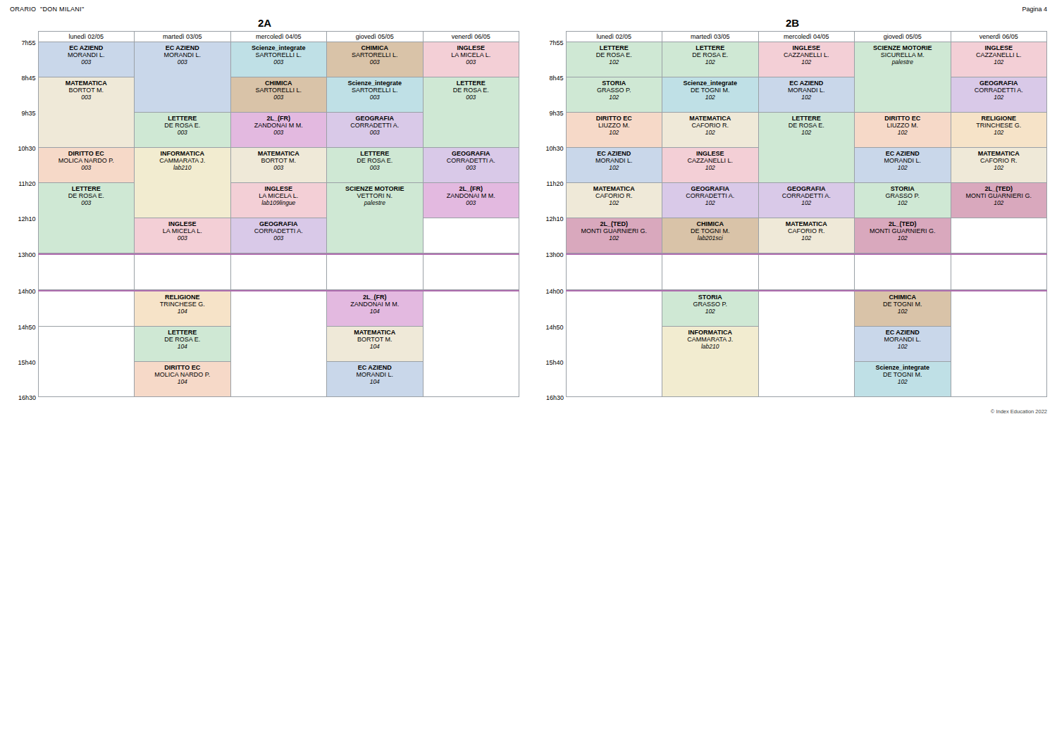ORARIO "DON MILANI"
Pagina 4
2A
| | lunedì 02/05 | martedì 03/05 | mercoledì 04/05 | giovedì 05/05 | venerdì 06/05 |
| --- | --- | --- | --- | --- | --- |
| 7h55 | EC AZIEND MORANDI L. 003 | EC AZIEND MORANDI L. 003 | Scienze_integrate SARTORELLI L. 003 | CHIMICA SARTORELLI L. 003 | INGLESE LA MICELA L. 003 |
| 8h45 | MATEMATICA BORTOT M. 003 | CHIMICA SARTORELLI L. 003 | Scienze_integrate SARTORELLI L. 003 | LETTERE DE ROSA E. 003 |
| 9h35 | LETTERE DE ROSA E. 003 | 2L_(FR) ZANDONAI M M. 003 | GEOGRAFIA CORRADETTI A. 003 |
| 10h30 | DIRITTO EC MOLICA NARDO P. 003 | INFORMATICA CAMMARATA J. lab210 | MATEMATICA BORTOT M. 003 | LETTERE DE ROSA E. 003 | GEOGRAFIA CORRADETTI A. 003 |
| 11h20 | LETTERE DE ROSA E. 003 | INGLESE LA MICELA L. lab109lingue | SCIENZE MOTORIE VETTORI N. palestre | 2L_(FR) ZANDONAI M M. 003 |
| 12h10 | INGLESE LA MICELA L. 003 | GEOGRAFIA CORRADETTI A. 003 | |
| 13h00 | | | | | |
| 14h00 | | RELIGIONE TRINCHESE G. 104 | | 2L_(FR) ZANDONAI M M. 104 | |
| 14h50 | | LETTERE DE ROSA E. 104 | MATEMATICA BORTOT M. 104 |
| 15h40 | DIRITTO EC MOLICA NARDO P. 104 | EC AZIEND MORANDI L. 104 |
| 16h30 | |
2B
| | lunedì 02/05 | martedì 03/05 | mercoledì 04/05 | giovedì 05/05 | venerdì 06/05 |
| --- | --- | --- | --- | --- | --- |
| 7h55 | LETTERE DE ROSA E. 102 | LETTERE DE ROSA E. 102 | INGLESE CAZZANELLI L. 102 | SCIENZE MOTORIE SICURELLA M. palestre | INGLESE CAZZANELLI L. 102 |
| 8h45 | STORIA GRASSO P. 102 | Scienze_integrate DE TOGNI M. 102 | EC AZIEND MORANDI L. 102 | GEOGRAFIA CORRADETTI A. 102 |
| 9h35 | DIRITTO EC LIUZZO M. 102 | MATEMATICA CAFORIO R. 102 | LETTERE DE ROSA E. 102 | DIRITTO EC LIUZZO M. 102 | RELIGIONE TRINCHESE G. 102 |
| 10h30 | EC AZIEND MORANDI L. 102 | INGLESE CAZZANELLI L. 102 | EC AZIEND MORANDI L. 102 | MATEMATICA CAFORIO R. 102 |
| 11h20 | MATEMATICA CAFORIO R. 102 | GEOGRAFIA CORRADETTI A. 102 | GEOGRAFIA CORRADETTI A. 102 | STORIA GRASSO P. 102 | 2L_(TED) MONTI GUARNIERI G. 102 |
| 12h10 | 2L_(TED) MONTI GUARNIERI G. 102 | CHIMICA DE TOGNI M. lab201sci | MATEMATICA CAFORIO R. 102 | 2L_(TED) MONTI GUARNIERI G. 102 | |
| 13h00 | | | | | |
| 14h00 | | STORIA GRASSO P. 102 | | CHIMICA DE TOGNI M. 102 | |
| 14h50 | INFORMATICA CAMMARATA J. lab210 | EC AZIEND MORANDI L. 102 |
| 15h40 | Scienze_integrate DE TOGNI M. 102 |
| 16h30 | |
© Index Education 2022